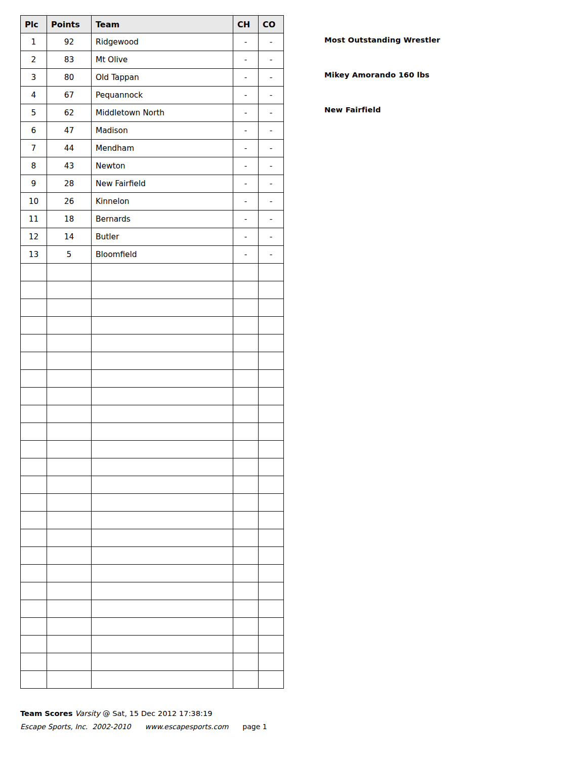| Plc | Points | Team | CH | CO |
| --- | --- | --- | --- | --- |
| 1 | 92 | Ridgewood | - | - |
| 2 | 83 | Mt Olive | - | - |
| 3 | 80 | Old Tappan | - | - |
| 4 | 67 | Pequannock | - | - |
| 5 | 62 | Middletown North | - | - |
| 6 | 47 | Madison | - | - |
| 7 | 44 | Mendham | - | - |
| 8 | 43 | Newton | - | - |
| 9 | 28 | New Fairfield | - | - |
| 10 | 26 | Kinnelon | - | - |
| 11 | 18 | Bernards | - | - |
| 12 | 14 | Butler | - | - |
| 13 | 5 | Bloomfield | - | - |
Most Outstanding Wrestler
Mikey Amorando 160 lbs
New Fairfield
Team Scores Varsity @ Sat, 15 Dec 2012 17:38:19
Escape Sports, Inc. 2002-2010www.escapesports.com page 1